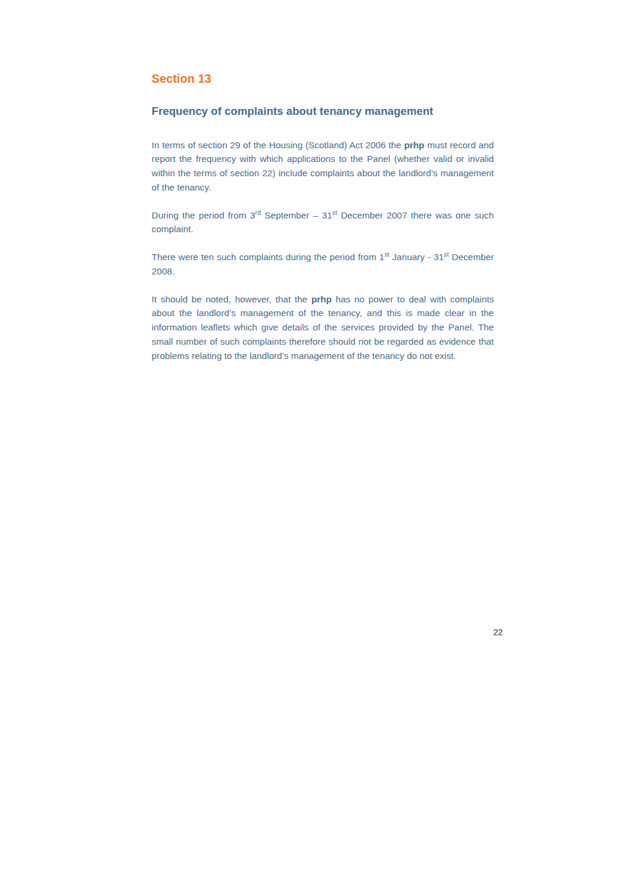Section 13
Frequency of complaints about tenancy management
In terms of section 29 of the Housing (Scotland) Act 2006 the prhp must record and report the frequency with which applications to the Panel (whether valid or invalid within the terms of section 22) include complaints about the landlord’s management of the tenancy.
During the period from 3rd September – 31st December 2007 there was one such complaint.
There were ten such complaints during the period from 1st January - 31st December 2008.
It should be noted, however, that the prhp has no power to deal with complaints about the landlord’s management of the tenancy, and this is made clear in the information leaflets which give details of the services provided by the Panel. The small number of such complaints therefore should not be regarded as evidence that problems relating to the landlord’s management of the tenancy do not exist.
22